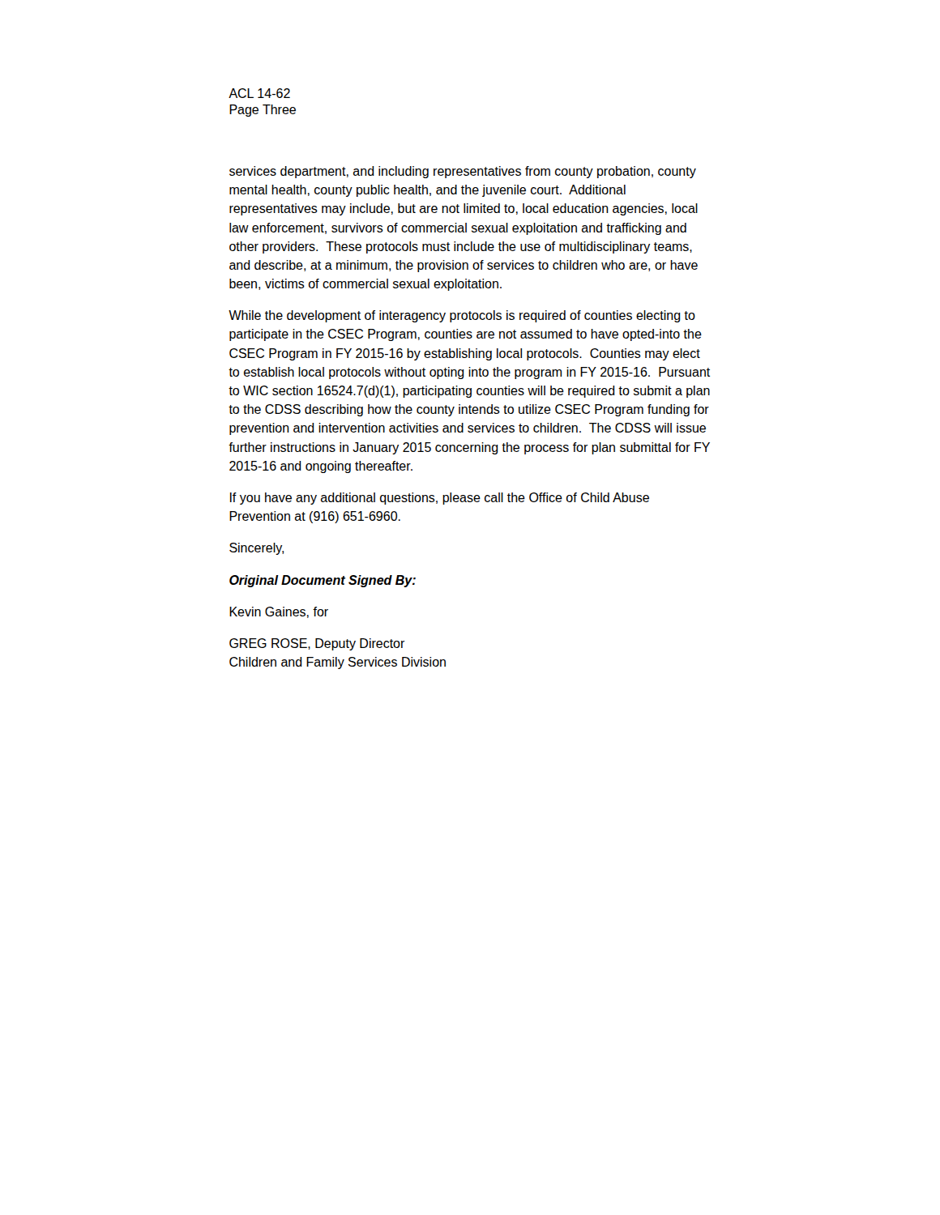ACL 14-62
Page Three
services department, and including representatives from county probation, county mental health, county public health, and the juvenile court. Additional representatives may include, but are not limited to, local education agencies, local law enforcement, survivors of commercial sexual exploitation and trafficking and other providers. These protocols must include the use of multidisciplinary teams, and describe, at a minimum, the provision of services to children who are, or have been, victims of commercial sexual exploitation.
While the development of interagency protocols is required of counties electing to participate in the CSEC Program, counties are not assumed to have opted-into the CSEC Program in FY 2015-16 by establishing local protocols. Counties may elect to establish local protocols without opting into the program in FY 2015-16. Pursuant to WIC section 16524.7(d)(1), participating counties will be required to submit a plan to the CDSS describing how the county intends to utilize CSEC Program funding for prevention and intervention activities and services to children. The CDSS will issue further instructions in January 2015 concerning the process for plan submittal for FY 2015-16 and ongoing thereafter.
If you have any additional questions, please call the Office of Child Abuse Prevention at (916) 651-6960.
Sincerely,
Original Document Signed By:
Kevin Gaines, for
GREG ROSE, Deputy Director
Children and Family Services Division